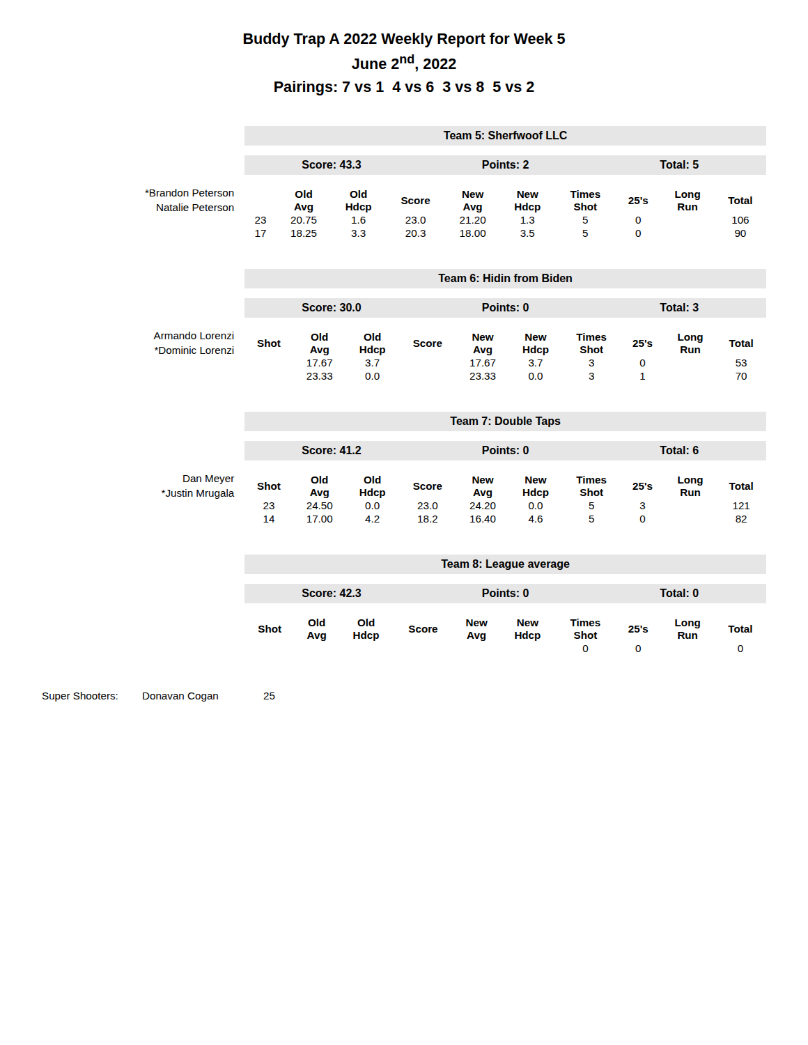Buddy Trap A 2022 Weekly Report for Week 5
June 2nd, 2022
Pairings: 7 vs 1 4 vs 6 3 vs 8 5 vs 2
Team 5: Sherfwoof LLC
Score: 43.3 Points: 2 Total: 5
*Brandon Peterson
Natalie Peterson
| | Old Avg | Old Hdcp | Score | New Avg | New Hdcp | Times Shot | 25's | Long Run | Total |
| --- | --- | --- | --- | --- | --- | --- | --- | --- | --- |
| 23 | 20.75 | 1.6 | 23.0 | 21.20 | 1.3 | 5 | 0 | | 106 |
| 17 | 18.25 | 3.3 | 20.3 | 18.00 | 3.5 | 5 | 0 | | 90 |
Team 6: Hidin from Biden
Score: 30.0 Points: 0 Total: 3
Armando Lorenzi
*Dominic Lorenzi
| Shot | Old Avg | Old Hdcp | Score | New Avg | New Hdcp | Times Shot | 25's | Long Run | Total |
| --- | --- | --- | --- | --- | --- | --- | --- | --- | --- |
| | 17.67 | 3.7 | | 17.67 | 3.7 | 3 | 0 | | 53 |
| | 23.33 | 0.0 | | 23.33 | 0.0 | 3 | 1 | | 70 |
Team 7: Double Taps
Score: 41.2 Points: 0 Total: 6
Dan Meyer
*Justin Mrugala
| Shot | Old Avg | Old Hdcp | Score | New Avg | New Hdcp | Times Shot | 25's | Long Run | Total |
| --- | --- | --- | --- | --- | --- | --- | --- | --- | --- |
| 23 | 24.50 | 0.0 | 23.0 | 24.20 | 0.0 | 5 | 3 | | 121 |
| 14 | 17.00 | 4.2 | 18.2 | 16.40 | 4.6 | 5 | 0 | | 82 |
Team 8: League average
Score: 42.3 Points: 0 Total: 0
| Shot | Old Avg | Old Hdcp | Score | New Avg | New Hdcp | Times Shot | 25's | Long Run | Total |
| --- | --- | --- | --- | --- | --- | --- | --- | --- | --- |
| | | | | | | 0 | 0 | | 0 |
Super Shooters: Donavan Cogan 25